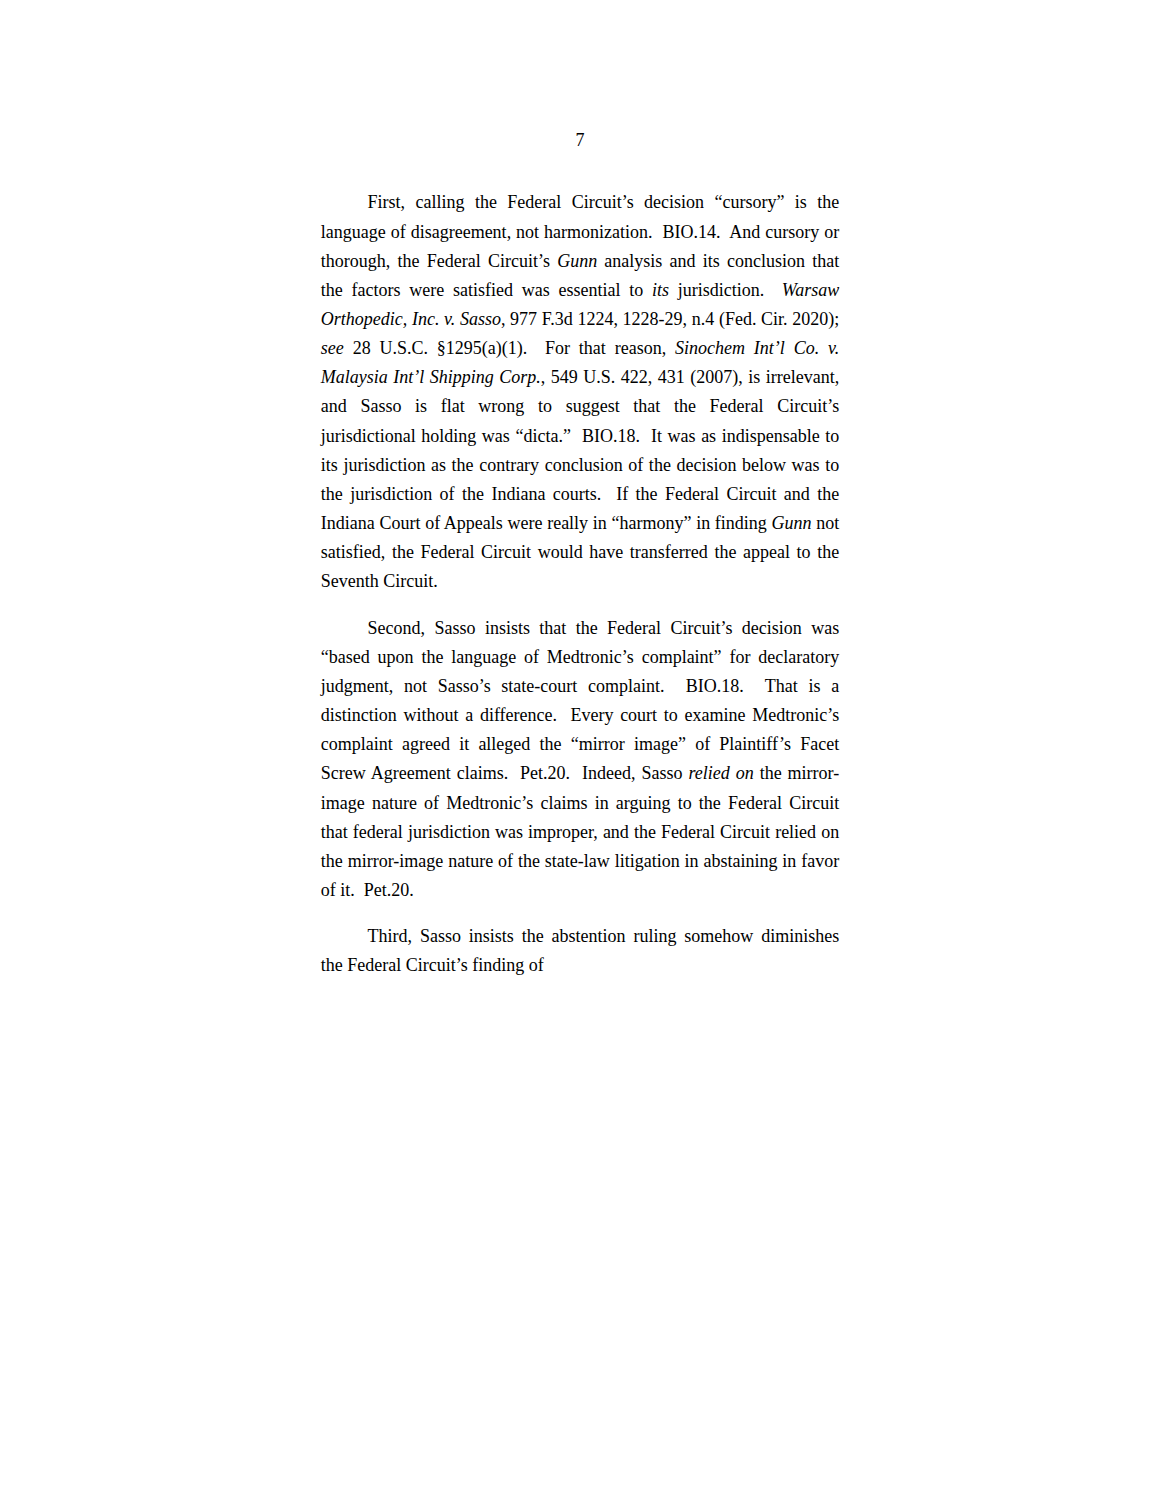7
First, calling the Federal Circuit’s decision “cursory” is the language of disagreement, not harmonization. BIO.14. And cursory or thorough, the Federal Circuit’s Gunn analysis and its conclusion that the factors were satisfied was essential to its jurisdiction. Warsaw Orthopedic, Inc. v. Sasso, 977 F.3d 1224, 1228-29, n.4 (Fed. Cir. 2020); see 28 U.S.C. §1295(a)(1). For that reason, Sinochem Int’l Co. v. Malaysia Int’l Shipping Corp., 549 U.S. 422, 431 (2007), is irrelevant, and Sasso is flat wrong to suggest that the Federal Circuit’s jurisdictional holding was “dicta.” BIO.18. It was as indispensable to its jurisdiction as the contrary conclusion of the decision below was to the jurisdiction of the Indiana courts. If the Federal Circuit and the Indiana Court of Appeals were really in “harmony” in finding Gunn not satisfied, the Federal Circuit would have transferred the appeal to the Seventh Circuit.
Second, Sasso insists that the Federal Circuit’s decision was “based upon the language of Medtronic’s complaint” for declaratory judgment, not Sasso’s state-court complaint. BIO.18. That is a distinction without a difference. Every court to examine Medtronic’s complaint agreed it alleged the “mirror image” of Plaintiff’s Facet Screw Agreement claims. Pet.20. Indeed, Sasso relied on the mirror-image nature of Medtronic’s claims in arguing to the Federal Circuit that federal jurisdiction was improper, and the Federal Circuit relied on the mirror-image nature of the state-law litigation in abstaining in favor of it. Pet.20.
Third, Sasso insists the abstention ruling somehow diminishes the Federal Circuit’s finding of